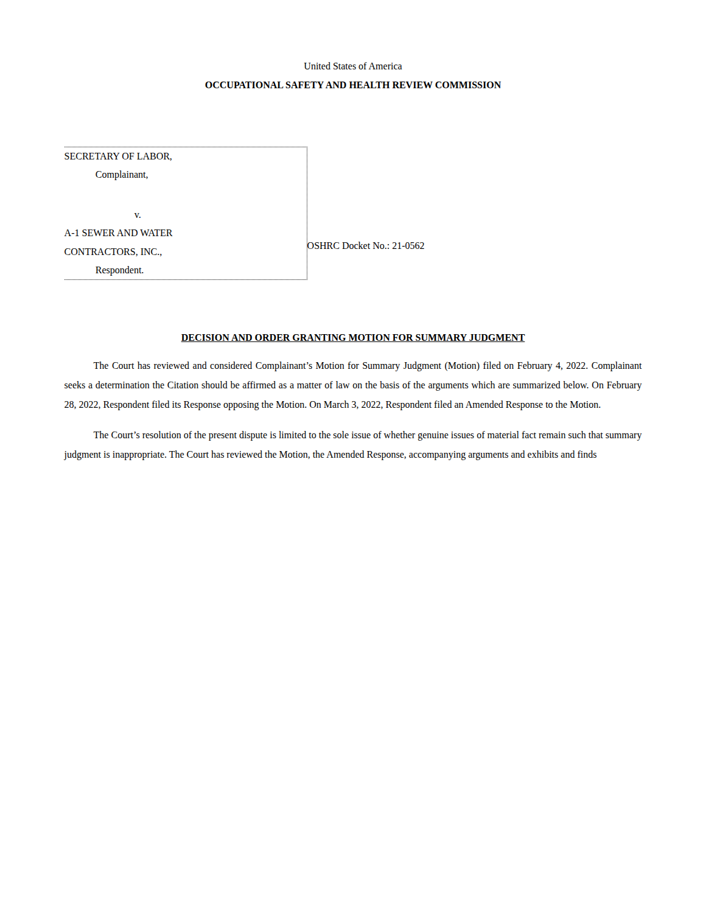United States of America
OCCUPATIONAL SAFETY AND HEALTH REVIEW COMMISSION
| SECRETARY OF LABOR, Complainant, v. A-1 SEWER AND WATER CONTRACTORS, INC., Respondent. | OSHRC Docket No.: 21-0562 |
DECISION AND ORDER GRANTING MOTION FOR SUMMARY JUDGMENT
The Court has reviewed and considered Complainant’s Motion for Summary Judgment (Motion) filed on February 4, 2022. Complainant seeks a determination the Citation should be affirmed as a matter of law on the basis of the arguments which are summarized below. On February 28, 2022, Respondent filed its Response opposing the Motion. On March 3, 2022, Respondent filed an Amended Response to the Motion.
The Court’s resolution of the present dispute is limited to the sole issue of whether genuine issues of material fact remain such that summary judgment is inappropriate. The Court has reviewed the Motion, the Amended Response, accompanying arguments and exhibits and finds